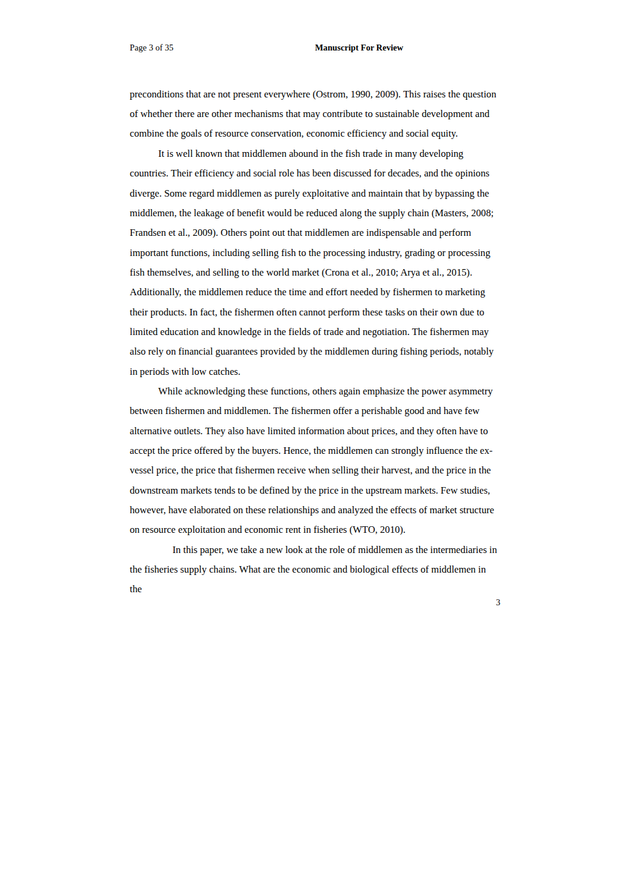Page 3 of 35
Manuscript For Review
preconditions that are not present everywhere (Ostrom, 1990, 2009). This raises the question of whether there are other mechanisms that may contribute to sustainable development and combine the goals of resource conservation, economic efficiency and social equity.
It is well known that middlemen abound in the fish trade in many developing countries. Their efficiency and social role has been discussed for decades, and the opinions diverge. Some regard middlemen as purely exploitative and maintain that by bypassing the middlemen, the leakage of benefit would be reduced along the supply chain (Masters, 2008; Frandsen et al., 2009). Others point out that middlemen are indispensable and perform important functions, including selling fish to the processing industry, grading or processing fish themselves, and selling to the world market (Crona et al., 2010; Arya et al., 2015). Additionally, the middlemen reduce the time and effort needed by fishermen to marketing their products. In fact, the fishermen often cannot perform these tasks on their own due to limited education and knowledge in the fields of trade and negotiation. The fishermen may also rely on financial guarantees provided by the middlemen during fishing periods, notably in periods with low catches.
While acknowledging these functions, others again emphasize the power asymmetry between fishermen and middlemen. The fishermen offer a perishable good and have few alternative outlets. They also have limited information about prices, and they often have to accept the price offered by the buyers. Hence, the middlemen can strongly influence the ex-vessel price, the price that fishermen receive when selling their harvest, and the price in the downstream markets tends to be defined by the price in the upstream markets. Few studies, however, have elaborated on these relationships and analyzed the effects of market structure on resource exploitation and economic rent in fisheries (WTO, 2010).
In this paper, we take a new look at the role of middlemen as the intermediaries in the fisheries supply chains. What are the economic and biological effects of middlemen in the
3